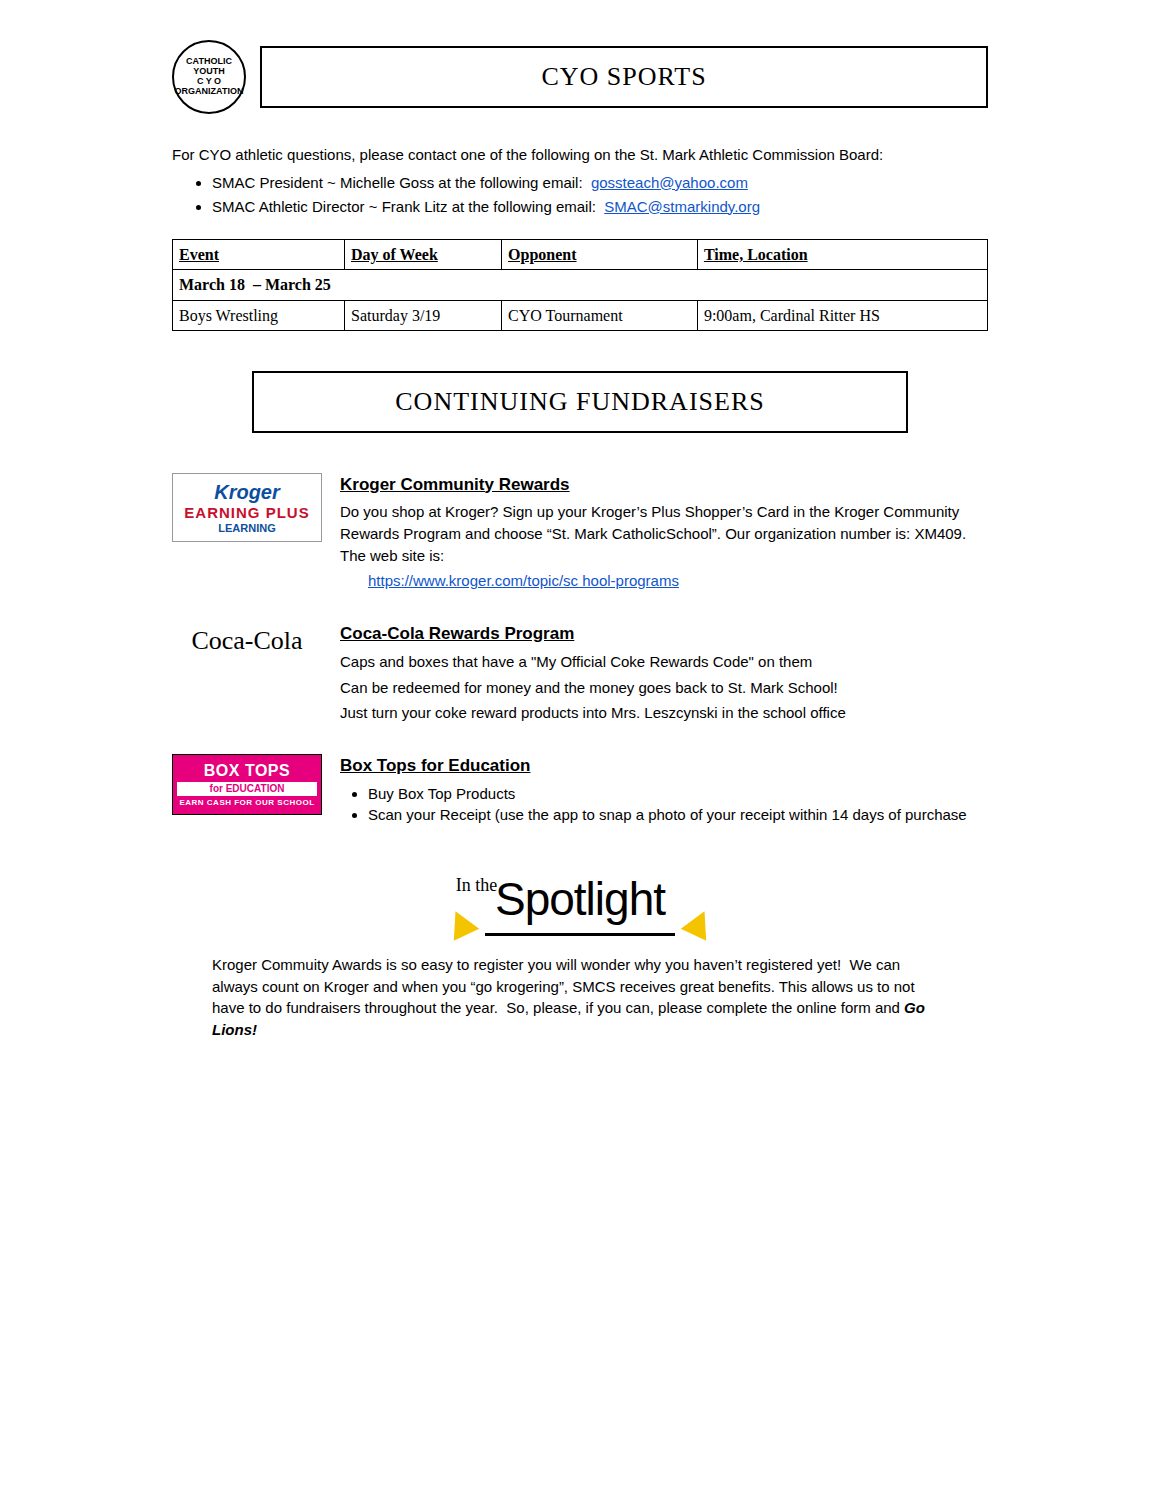CATHOLIC YOUTH
C Y O
ORGANIZATION
CYO SPORTS
For CYO athletic questions, please contact one of the following on the St. Mark Athletic Commission Board:
SMAC President ~ Michelle Goss at the following email: gossteach@yahoo.com
SMAC Athletic Director ~ Frank Litz at the following email: SMAC@stmarkindy.org
| Event | Day of Week | Opponent | Time, Location |
| --- | --- | --- | --- |
| March 18 – March 25 |
| Boys Wrestling | Saturday 3/19 | CYO Tournament | 9:00am, Cardinal Ritter HS |
CONTINUING FUNDRAISERS
Kroger EARNING PLUS LEARNING
Kroger Community Rewards
Do you shop at Kroger? Sign up your Kroger’s Plus Shopper’s Card in the Kroger Community Rewards Program and choose “St. Mark CatholicSchool”. Our organization number is: XM409. The web site is:
https://www.kroger.com/topic/sc hool-programs
Coca-Cola
Coca-Cola Rewards Program
Caps and boxes that have a "My Official Coke Rewards Code" on them
Can be redeemed for money and the money goes back to St. Mark School!
Just turn your coke reward products into Mrs. Leszcynski in the school office
BOX TOPS for EDUCATION EARN CASH FOR OUR SCHOOL
Box Tops for Education
Buy Box Top Products
Scan your Receipt (use the app to snap a photo of your receipt within 14 days of purchase
In the Spotlight
Kroger Commuity Awards is so easy to register you will wonder why you haven’t registered yet! We can always count on Kroger and when you “go krogering”, SMCS receives great benefits. This allows us to not have to do fundraisers throughout the year. So, please, if you can, please complete the online form and Go Lions!